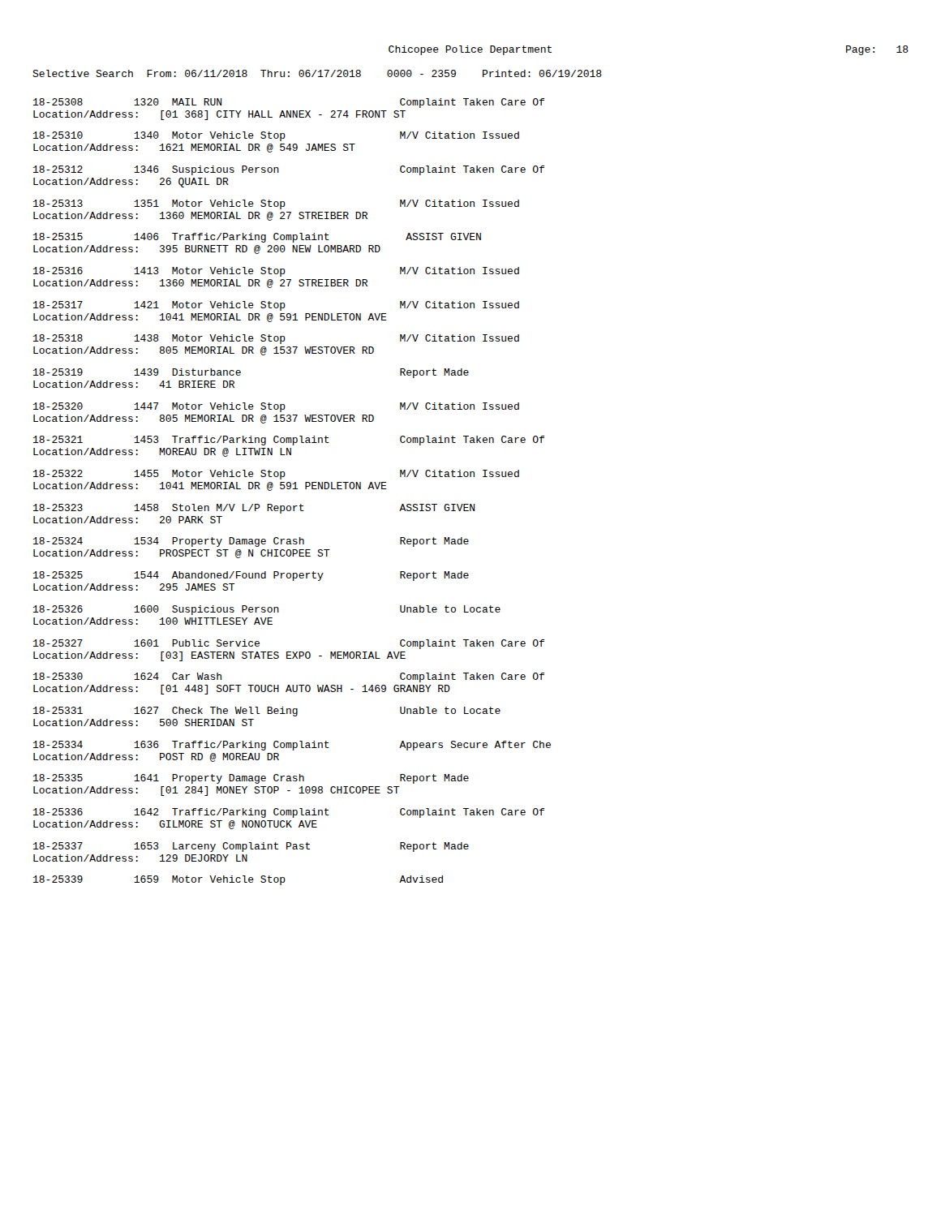Chicopee Police DepartmentPage: 18
Selective Search From: 06/11/2018 Thru: 06/17/2018 0000 - 2359 Printed: 06/19/2018
18-25308 1320 MAIL RUN Complaint Taken Care Of
Location/Address: [01 368] CITY HALL ANNEX - 274 FRONT ST
18-25310 1340 Motor Vehicle Stop M/V Citation Issued
Location/Address: 1621 MEMORIAL DR @ 549 JAMES ST
18-25312 1346 Suspicious Person Complaint Taken Care Of
Location/Address: 26 QUAIL DR
18-25313 1351 Motor Vehicle Stop M/V Citation Issued
Location/Address: 1360 MEMORIAL DR @ 27 STREIBER DR
18-25315 1406 Traffic/Parking Complaint ASSIST GIVEN
Location/Address: 395 BURNETT RD @ 200 NEW LOMBARD RD
18-25316 1413 Motor Vehicle Stop M/V Citation Issued
Location/Address: 1360 MEMORIAL DR @ 27 STREIBER DR
18-25317 1421 Motor Vehicle Stop M/V Citation Issued
Location/Address: 1041 MEMORIAL DR @ 591 PENDLETON AVE
18-25318 1438 Motor Vehicle Stop M/V Citation Issued
Location/Address: 805 MEMORIAL DR @ 1537 WESTOVER RD
18-25319 1439 Disturbance Report Made
Location/Address: 41 BRIERE DR
18-25320 1447 Motor Vehicle Stop M/V Citation Issued
Location/Address: 805 MEMORIAL DR @ 1537 WESTOVER RD
18-25321 1453 Traffic/Parking Complaint Complaint Taken Care Of
Location/Address: MOREAU DR @ LITWIN LN
18-25322 1455 Motor Vehicle Stop M/V Citation Issued
Location/Address: 1041 MEMORIAL DR @ 591 PENDLETON AVE
18-25323 1458 Stolen M/V L/P Report ASSIST GIVEN
Location/Address: 20 PARK ST
18-25324 1534 Property Damage Crash Report Made
Location/Address: PROSPECT ST @ N CHICOPEE ST
18-25325 1544 Abandoned/Found Property Report Made
Location/Address: 295 JAMES ST
18-25326 1600 Suspicious Person Unable to Locate
Location/Address: 100 WHITTLESEY AVE
18-25327 1601 Public Service Complaint Taken Care Of
Location/Address: [03] EASTERN STATES EXPO - MEMORIAL AVE
18-25330 1624 Car Wash Complaint Taken Care Of
Location/Address: [01 448] SOFT TOUCH AUTO WASH - 1469 GRANBY RD
18-25331 1627 Check The Well Being Unable to Locate
Location/Address: 500 SHERIDAN ST
18-25334 1636 Traffic/Parking Complaint Appears Secure After Che
Location/Address: POST RD @ MOREAU DR
18-25335 1641 Property Damage Crash Report Made
Location/Address: [01 284] MONEY STOP - 1098 CHICOPEE ST
18-25336 1642 Traffic/Parking Complaint Complaint Taken Care Of
Location/Address: GILMORE ST @ NONOTUCK AVE
18-25337 1653 Larceny Complaint Past Report Made
Location/Address: 129 DEJORDY LN
18-25339 1659 Motor Vehicle Stop Advised